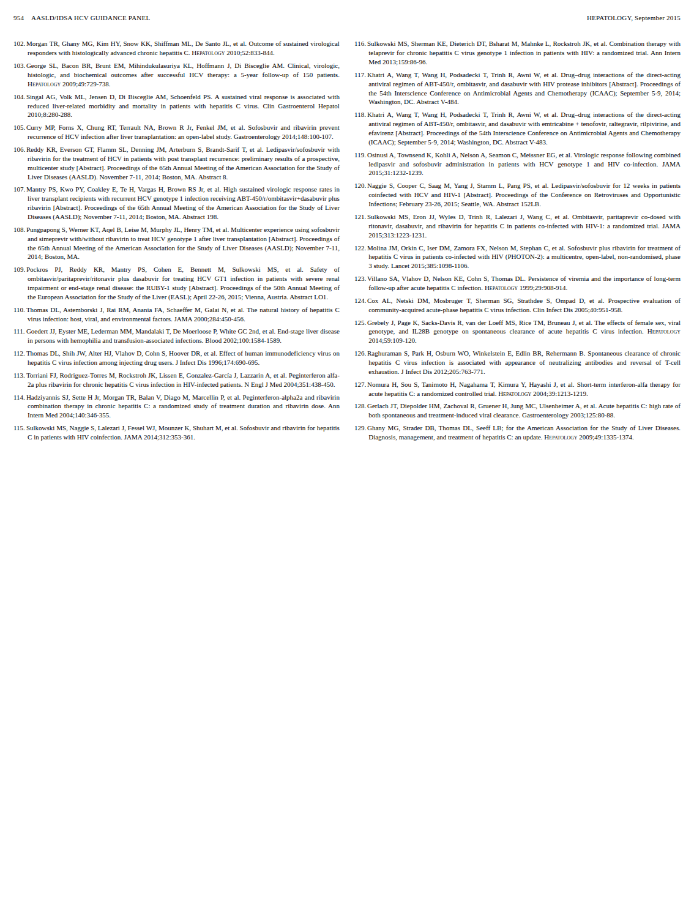954 AASLD/IDSA HCV GUIDANCE PANEL
HEPATOLOGY, September 2015
102. Morgan TR, Ghany MG, Kim HY, Snow KK, Shiffman ML, De Santo JL, et al. Outcome of sustained virological responders with histologically advanced chronic hepatitis C. Hepatology 2010;52:833-844.
103. George SL, Bacon BR, Brunt EM, Mihindukulasuriya KL, Hoffmann J, Di Bisceglie AM. Clinical, virologic, histologic, and biochemical outcomes after successful HCV therapy: a 5-year follow-up of 150 patients. Hepatology 2009;49:729-738.
104. Singal AG, Volk ML, Jensen D, Di Bisceglie AM, Schoenfeld PS. A sustained viral response is associated with reduced liver-related morbidity and mortality in patients with hepatitis C virus. Clin Gastroenterol Hepatol 2010;8:280-288.
105. Curry MP, Forns X, Chung RT, Terrault NA, Brown R Jr, Fenkel JM, et al. Sofosbuvir and ribavirin prevent recurrence of HCV infection after liver transplantation: an open-label study. Gastroenterology 2014;148:100-107.
106. Reddy KR, Everson GT, Flamm SL, Denning JM, Arterburn S, Brandt-Sarif T, et al. Ledipasvir/sofosbuvir with ribavirin for the treatment of HCV in patients with post transplant recurrence: preliminary results of a prospective, multicenter study [Abstract]. Proceedings of the 65th Annual Meeting of the American Association for the Study of Liver Diseases (AASLD). November 7-11, 2014; Boston, MA. Abstract 8.
107. Mantry PS, Kwo PY, Coakley E, Te H, Vargas H, Brown RS Jr, et al. High sustained virologic response rates in liver transplant recipients with recurrent HCV genotype 1 infection receiving ABT-450/r/ombitasvir+dasabuvir plus ribavirin [Abstract]. Proceedings of the 65th Annual Meeting of the American Association for the Study of Liver Diseases (AASLD); November 7-11, 2014; Boston, MA. Abstract 198.
108. Pungpapong S, Werner KT, Aqel B, Leise M, Murphy JL, Henry TM, et al. Multicenter experience using sofosbuvir and simeprevir with/without ribavirin to treat HCV genotype 1 after liver transplantation [Abstract]. Proceedings of the 65th Annual Meeting of the American Association for the Study of Liver Diseases (AASLD); November 7-11, 2014; Boston, MA.
109. Pockros PJ, Reddy KR, Mantry PS, Cohen E, Bennett M, Sulkowski MS, et al. Safety of ombitasvir/paritaprevir/ritonavir plus dasabuvir for treating HCV GT1 infection in patients with severe renal impairment or end-stage renal disease: the RUBY-1 study [Abstract]. Proceedings of the 50th Annual Meeting of the European Association for the Study of the Liver (EASL); April 22-26, 2015; Vienna, Austria. Abstract LO1.
110. Thomas DL, Astemborski J, Rai RM, Anania FA, Schaeffer M, Galai N, et al. The natural history of hepatitis C virus infection: host, viral, and environmental factors. JAMA 2000;284:450-456.
111. Goedert JJ, Eyster ME, Lederman MM, Mandalaki T, De Moerloose P, White GC 2nd, et al. End-stage liver disease in persons with hemophilia and transfusion-associated infections. Blood 2002;100:1584-1589.
112. Thomas DL, Shih JW, Alter HJ, Vlahov D, Cohn S, Hoover DR, et al. Effect of human immunodeficiency virus on hepatitis C virus infection among injecting drug users. J Infect Dis 1996;174:690-695.
113. Torriani FJ, Rodriguez-Torres M, Rockstroh JK, Lissen E, Gonzalez-García J, Lazzarin A, et al. Peginterferon alfa-2a plus ribavirin for chronic hepatitis C virus infection in HIV-infected patients. N Engl J Med 2004;351:438-450.
114. Hadziyannis SJ, Sette H Jr, Morgan TR, Balan V, Diago M, Marcellin P, et al. Peginterferon-alpha2a and ribavirin combination therapy in chronic hepatitis C: a randomized study of treatment duration and ribavirin dose. Ann Intern Med 2004;140:346-355.
115. Sulkowski MS, Naggie S, Lalezari J, Fessel WJ, Mounzer K, Shuhart M, et al. Sofosbuvir and ribavirin for hepatitis C in patients with HIV coinfection. JAMA 2014;312:353-361.
116. Sulkowski MS, Sherman KE, Dieterich DT, Bsharat M, Mahnke L, Rockstroh JK, et al. Combination therapy with telaprevir for chronic hepatitis C virus genotype 1 infection in patients with HIV: a randomized trial. Ann Intern Med 2013;159:86-96.
117. Khatri A, Wang T, Wang H, Podsadecki T, Trinh R, Awni W, et al. Drug–drug interactions of the direct-acting antiviral regimen of ABT-450/r, ombitasvir, and dasabuvir with HIV protease inhibitors [Abstract]. Proceedings of the 54th Interscience Conference on Antimicrobial Agents and Chemotherapy (ICAAC); September 5-9, 2014; Washington, DC. Abstract V-484.
118. Khatri A, Wang T, Wang H, Podsadecki T, Trinh R, Awni W, et al. Drug–drug interactions of the direct-acting antiviral regimen of ABT-450/r, ombitasvir, and dasabuvir with emtricabine + tenofovir, raltegravir, rilpivirine, and efavirenz [Abstract]. Proceedings of the 54th Interscience Conference on Antimicrobial Agents and Chemotherapy (ICAAC); September 5-9, 2014; Washington, DC. Abstract V-483.
119. Osinusi A, Townsend K, Kohli A, Nelson A, Seamon C, Meissner EG, et al. Virologic response following combined ledipasvir and sofosbuvir administration in patients with HCV genotype 1 and HIV co-infection. JAMA 2015;31:1232-1239.
120. Naggie S, Cooper C, Saag M, Yang J, Stamm L, Pang PS, et al. Ledipasvir/sofosbuvir for 12 weeks in patients coinfected with HCV and HIV-1 [Abstract]. Proceedings of the Conference on Retroviruses and Opportunistic Infections; February 23-26, 2015; Seattle, WA. Abstract 152LB.
121. Sulkowski MS, Eron JJ, Wyles D, Trinh R, Lalezari J, Wang C, et al. Ombitasvir, paritaprevir co-dosed with ritonavir, dasabuvir, and ribavirin for hepatitis C in patients co-infected with HIV-1: a randomized trial. JAMA 2015;313:1223-1231.
122. Molina JM, Orkin C, Iser DM, Zamora FX, Nelson M, Stephan C, et al. Sofosbuvir plus ribavirin for treatment of hepatitis C virus in patients co-infected with HIV (PHOTON-2): a multicentre, open-label, non-randomised, phase 3 study. Lancet 2015;385:1098-1106.
123. Villano SA, Vlahov D, Nelson KE, Cohn S, Thomas DL. Persistence of viremia and the importance of long-term follow-up after acute hepatitis C infection. Hepatology 1999;29:908-914.
124. Cox AL, Netski DM, Mosbruger T, Sherman SG, Strathdee S, Ompad D, et al. Prospective evaluation of community-acquired acute-phase hepatitis C virus infection. Clin Infect Dis 2005;40:951-958.
125. Grebely J, Page K, Sacks-Davis R, van der Loeff MS, Rice TM, Bruneau J, et al. The effects of female sex, viral genotype, and IL28B genotype on spontaneous clearance of acute hepatitis C virus infection. Hepatology 2014;59:109-120.
126. Raghuraman S, Park H, Osburn WO, Winkelstein E, Edlin BR, Rehermann B. Spontaneous clearance of chronic hepatitis C virus infection is associated with appearance of neutralizing antibodies and reversal of T-cell exhaustion. J Infect Dis 2012;205:763-771.
127. Nomura H, Sou S, Tanimoto H, Nagahama T, Kimura Y, Hayashi J, et al. Short-term interferon-alfa therapy for acute hepatitis C: a randomized controlled trial. Hepatology 2004;39:1213-1219.
128. Gerlach JT, Diepolder HM, Zachoval R, Gruener H, Jung MC, Ulsenheimer A, et al. Acute hepatitis C: high rate of both spontaneous and treatment-induced viral clearance. Gastroenterology 2003;125:80-88.
129. Ghany MG, Strader DB, Thomas DL, Seeff LB; for the American Association for the Study of Liver Diseases. Diagnosis, management, and treatment of hepatitis C: an update. Hepatology 2009;49:1335-1374.